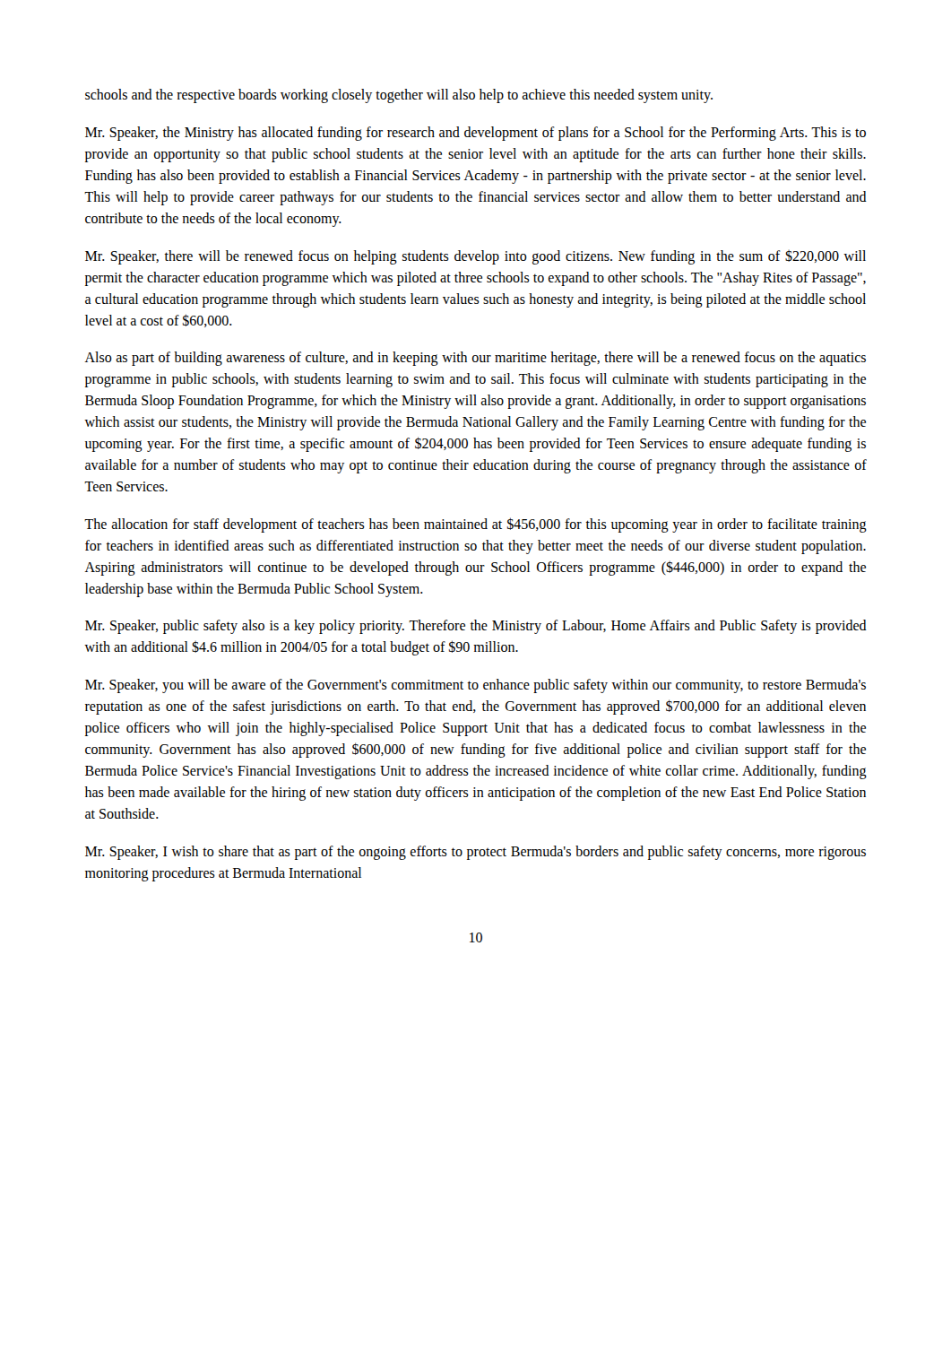schools and the respective boards working closely together will also help to achieve this needed system unity.
Mr. Speaker, the Ministry has allocated funding for research and development of plans for a School for the Performing Arts. This is to provide an opportunity so that public school students at the senior level with an aptitude for the arts can further hone their skills. Funding has also been provided to establish a Financial Services Academy - in partnership with the private sector - at the senior level. This will help to provide career pathways for our students to the financial services sector and allow them to better understand and contribute to the needs of the local economy.
Mr. Speaker, there will be renewed focus on helping students develop into good citizens. New funding in the sum of $220,000 will permit the character education programme which was piloted at three schools to expand to other schools. The "Ashay Rites of Passage", a cultural education programme through which students learn values such as honesty and integrity, is being piloted at the middle school level at a cost of $60,000.
Also as part of building awareness of culture, and in keeping with our maritime heritage, there will be a renewed focus on the aquatics programme in public schools, with students learning to swim and to sail. This focus will culminate with students participating in the Bermuda Sloop Foundation Programme, for which the Ministry will also provide a grant. Additionally, in order to support organisations which assist our students, the Ministry will provide the Bermuda National Gallery and the Family Learning Centre with funding for the upcoming year. For the first time, a specific amount of $204,000 has been provided for Teen Services to ensure adequate funding is available for a number of students who may opt to continue their education during the course of pregnancy through the assistance of Teen Services.
The allocation for staff development of teachers has been maintained at $456,000 for this upcoming year in order to facilitate training for teachers in identified areas such as differentiated instruction so that they better meet the needs of our diverse student population. Aspiring administrators will continue to be developed through our School Officers programme ($446,000) in order to expand the leadership base within the Bermuda Public School System.
Mr. Speaker, public safety also is a key policy priority. Therefore the Ministry of Labour, Home Affairs and Public Safety is provided with an additional $4.6 million in 2004/05 for a total budget of $90 million.
Mr. Speaker, you will be aware of the Government's commitment to enhance public safety within our community, to restore Bermuda's reputation as one of the safest jurisdictions on earth. To that end, the Government has approved $700,000 for an additional eleven police officers who will join the highly-specialised Police Support Unit that has a dedicated focus to combat lawlessness in the community. Government has also approved $600,000 of new funding for five additional police and civilian support staff for the Bermuda Police Service's Financial Investigations Unit to address the increased incidence of white collar crime. Additionally, funding has been made available for the hiring of new station duty officers in anticipation of the completion of the new East End Police Station at Southside.
Mr. Speaker, I wish to share that as part of the ongoing efforts to protect Bermuda's borders and public safety concerns, more rigorous monitoring procedures at Bermuda International
10